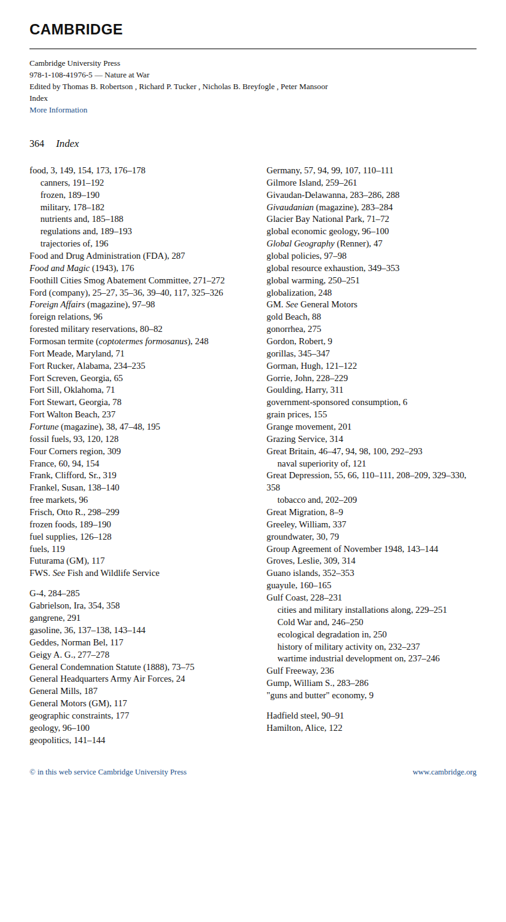CAMBRIDGE
Cambridge University Press
978-1-108-41976-5 — Nature at War
Edited by Thomas B. Robertson , Richard P. Tucker , Nicholas B. Breyfogle , Peter Mansoor
Index
More Information
364 Index
food, 3, 149, 154, 173, 176–178
canners, 191–192
frozen, 189–190
military, 178–182
nutrients and, 185–188
regulations and, 189–193
trajectories of, 196
Food and Drug Administration (FDA), 287
Food and Magic (1943), 176
Foothill Cities Smog Abatement Committee, 271–272
Ford (company), 25–27, 35–36, 39–40, 117, 325–326
Foreign Affairs (magazine), 97–98
foreign relations, 96
forested military reservations, 80–82
Formosan termite (coptotermes formosanus), 248
Fort Meade, Maryland, 71
Fort Rucker, Alabama, 234–235
Fort Screven, Georgia, 65
Fort Sill, Oklahoma, 71
Fort Stewart, Georgia, 78
Fort Walton Beach, 237
Fortune (magazine), 38, 47–48, 195
fossil fuels, 93, 120, 128
Four Corners region, 309
France, 60, 94, 154
Frank, Clifford, Sr., 319
Frankel, Susan, 138–140
free markets, 96
Frisch, Otto R., 298–299
frozen foods, 189–190
fuel supplies, 126–128
fuels, 119
Futurama (GM), 117
FWS. See Fish and Wildlife Service
G-4, 284–285
Gabrielson, Ira, 354, 358
gangrene, 291
gasoline, 36, 137–138, 143–144
Geddes, Norman Bel, 117
Geigy A. G., 277–278
General Condemnation Statute (1888), 73–75
General Headquarters Army Air Forces, 24
General Mills, 187
General Motors (GM), 117
geographic constraints, 177
geology, 96–100
geopolitics, 141–144
Germany, 57, 94, 99, 107, 110–111
Gilmore Island, 259–261
Givaudan-Delawanna, 283–286, 288
Givaudanian (magazine), 283–284
Glacier Bay National Park, 71–72
global economic geology, 96–100
Global Geography (Renner), 47
global policies, 97–98
global resource exhaustion, 349–353
global warming, 250–251
globalization, 248
GM. See General Motors
gold Beach, 88
gonorrhea, 275
Gordon, Robert, 9
gorillas, 345–347
Gorman, Hugh, 121–122
Gorrie, John, 228–229
Goulding, Harry, 311
government-sponsored consumption, 6
grain prices, 155
Grange movement, 201
Grazing Service, 314
Great Britain, 46–47, 94, 98, 100, 292–293
naval superiority of, 121
Great Depression, 55, 66, 110–111, 208–209, 329–330, 358
tobacco and, 202–209
Great Migration, 8–9
Greeley, William, 337
groundwater, 30, 79
Group Agreement of November 1948, 143–144
Groves, Leslie, 309, 314
Guano islands, 352–353
guayule, 160–165
Gulf Coast, 228–231
cities and military installations along, 229–251
Cold War and, 246–250
ecological degradation in, 250
history of military activity on, 232–237
wartime industrial development on, 237–246
Gulf Freeway, 236
Gump, William S., 283–286
"guns and butter" economy, 9
Hadfield steel, 90–91
Hamilton, Alice, 122
© in this web service Cambridge University Press www.cambridge.org